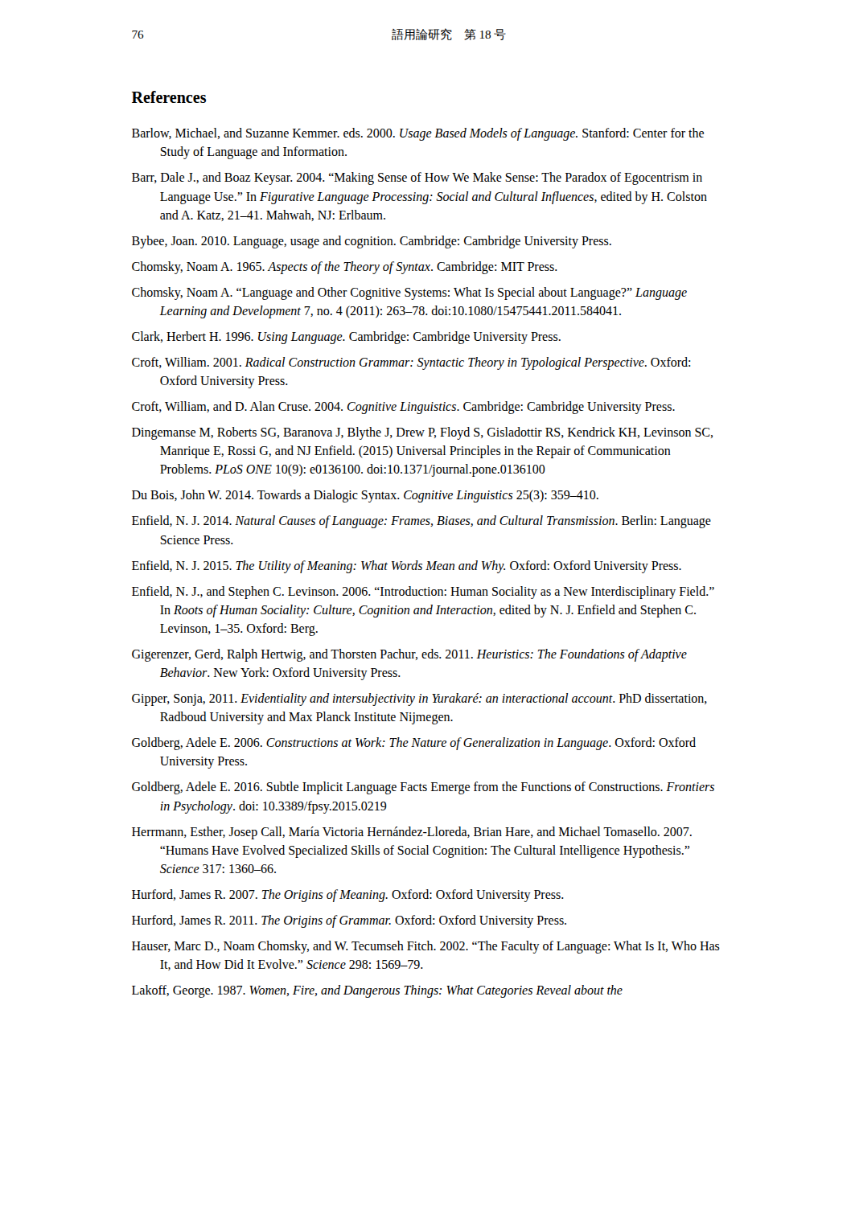76 語用論研究　第 18 号
References
Barlow, Michael, and Suzanne Kemmer. eds. 2000. Usage Based Models of Language. Stanford: Center for the Study of Language and Information.
Barr, Dale J., and Boaz Keysar. 2004. “Making Sense of How We Make Sense: The Paradox of Egocentrism in Language Use.” In Figurative Language Processing: Social and Cultural Influences, edited by H. Colston and A. Katz, 21–41. Mahwah, NJ: Erlbaum.
Bybee, Joan. 2010. Language, usage and cognition. Cambridge: Cambridge University Press.
Chomsky, Noam A. 1965. Aspects of the Theory of Syntax. Cambridge: MIT Press.
Chomsky, Noam A. “Language and Other Cognitive Systems: What Is Special about Language?” Language Learning and Development 7, no. 4 (2011): 263–78. doi:10.1080/15475441.2011.584041.
Clark, Herbert H. 1996. Using Language. Cambridge: Cambridge University Press.
Croft, William. 2001. Radical Construction Grammar: Syntactic Theory in Typological Perspective. Oxford: Oxford University Press.
Croft, William, and D. Alan Cruse. 2004. Cognitive Linguistics. Cambridge: Cambridge University Press.
Dingemanse M, Roberts SG, Baranova J, Blythe J, Drew P, Floyd S, Gisladottir RS, Kendrick KH, Levinson SC, Manrique E, Rossi G, and NJ Enfield. (2015) Universal Principles in the Repair of Communication Problems. PLoS ONE 10(9): e0136100. doi:10.1371/journal.pone.0136100
Du Bois, John W. 2014. Towards a Dialogic Syntax. Cognitive Linguistics 25(3): 359–410.
Enfield, N. J. 2014. Natural Causes of Language: Frames, Biases, and Cultural Transmission. Berlin: Language Science Press.
Enfield, N. J. 2015. The Utility of Meaning: What Words Mean and Why. Oxford: Oxford University Press.
Enfield, N. J., and Stephen C. Levinson. 2006. “Introduction: Human Sociality as a New Interdisciplinary Field.” In Roots of Human Sociality: Culture, Cognition and Interaction, edited by N. J. Enfield and Stephen C. Levinson, 1–35. Oxford: Berg.
Gigerenzer, Gerd, Ralph Hertwig, and Thorsten Pachur, eds. 2011. Heuristics: The Foundations of Adaptive Behavior. New York: Oxford University Press.
Gipper, Sonja, 2011. Evidentiality and intersubjectivity in Yurakaré: an interactional account. PhD dissertation, Radboud University and Max Planck Institute Nijmegen.
Goldberg, Adele E. 2006. Constructions at Work: The Nature of Generalization in Language. Oxford: Oxford University Press.
Goldberg, Adele E. 2016. Subtle Implicit Language Facts Emerge from the Functions of Constructions. Frontiers in Psychology. doi: 10.3389/fpsy.2015.0219
Herrmann, Esther, Josep Call, María Victoria Hernández-Lloreda, Brian Hare, and Michael Tomasello. 2007. “Humans Have Evolved Specialized Skills of Social Cognition: The Cultural Intelligence Hypothesis.” Science 317: 1360–66.
Hurford, James R. 2007. The Origins of Meaning. Oxford: Oxford University Press.
Hurford, James R. 2011. The Origins of Grammar. Oxford: Oxford University Press.
Hauser, Marc D., Noam Chomsky, and W. Tecumseh Fitch. 2002. “The Faculty of Language: What Is It, Who Has It, and How Did It Evolve.” Science 298: 1569–79.
Lakoff, George. 1987. Women, Fire, and Dangerous Things: What Categories Reveal about the